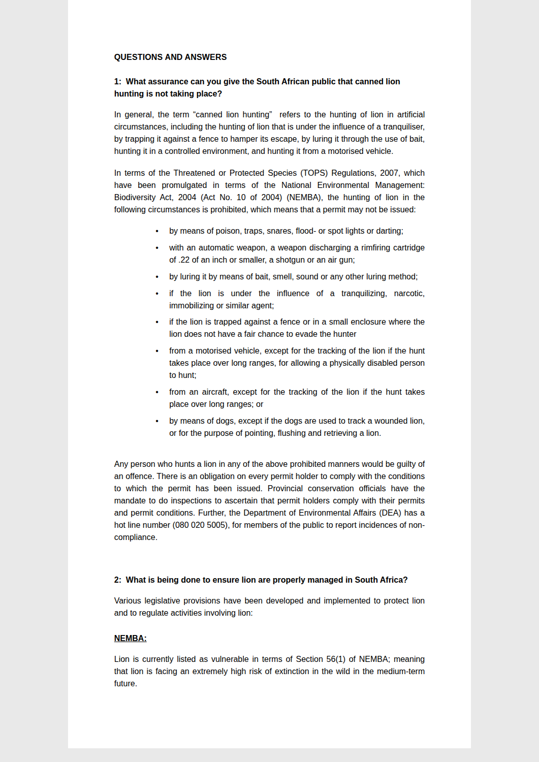QUESTIONS AND ANSWERS
1: What assurance can you give the South African public that canned lion hunting is not taking place?
In general, the term “canned lion hunting” refers to the hunting of lion in artificial circumstances, including the hunting of lion that is under the influence of a tranquiliser, by trapping it against a fence to hamper its escape, by luring it through the use of bait, hunting it in a controlled environment, and hunting it from a motorised vehicle.
In terms of the Threatened or Protected Species (TOPS) Regulations, 2007, which have been promulgated in terms of the National Environmental Management: Biodiversity Act, 2004 (Act No. 10 of 2004) (NEMBA), the hunting of lion in the following circumstances is prohibited, which means that a permit may not be issued:
by means of poison, traps, snares, flood- or spot lights or darting;
with an automatic weapon, a weapon discharging a rimfiring cartridge of .22 of an inch or smaller, a shotgun or an air gun;
by luring it by means of bait, smell, sound or any other luring method;
if the lion is under the influence of a tranquilizing, narcotic, immobilizing or similar agent;
if the lion is trapped against a fence or in a small enclosure where the lion does not have a fair chance to evade the hunter
from a motorised vehicle, except for the tracking of the lion if the hunt takes place over long ranges, for allowing a physically disabled person to hunt;
from an aircraft, except for the tracking of the lion if the hunt takes place over long ranges; or
by means of dogs, except if the dogs are used to track a wounded lion, or for the purpose of pointing, flushing and retrieving a lion.
Any person who hunts a lion in any of the above prohibited manners would be guilty of an offence. There is an obligation on every permit holder to comply with the conditions to which the permit has been issued. Provincial conservation officials have the mandate to do inspections to ascertain that permit holders comply with their permits and permit conditions. Further, the Department of Environmental Affairs (DEA) has a hot line number (080 020 5005), for members of the public to report incidences of non-compliance.
2: What is being done to ensure lion are properly managed in South Africa?
Various legislative provisions have been developed and implemented to protect lion and to regulate activities involving lion:
NEMBA:
Lion is currently listed as vulnerable in terms of Section 56(1) of NEMBA; meaning that lion is facing an extremely high risk of extinction in the wild in the medium-term future.